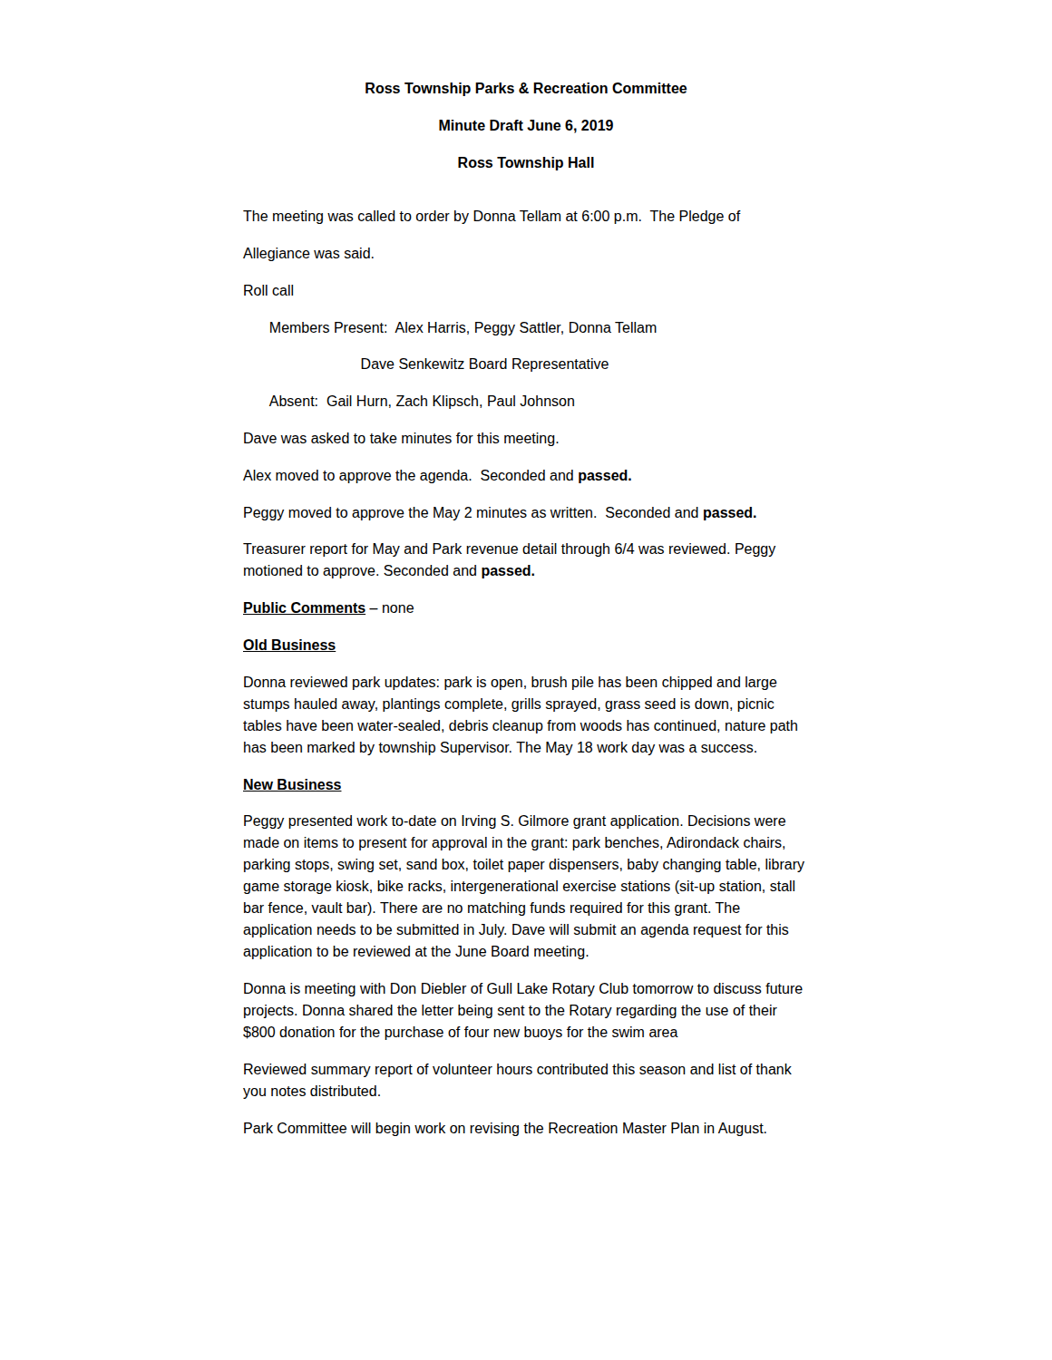Ross Township Parks & Recreation Committee
Minute Draft June 6, 2019
Ross Township Hall
The meeting was called to order by Donna Tellam at 6:00 p.m. The Pledge of
Allegiance was said.
Roll call
Members Present: Alex Harris, Peggy Sattler, Donna Tellam
Dave Senkewitz Board Representative
Absent: Gail Hurn, Zach Klipsch, Paul Johnson
Dave was asked to take minutes for this meeting.
Alex moved to approve the agenda. Seconded and passed.
Peggy moved to approve the May 2 minutes as written. Seconded and passed.
Treasurer report for May and Park revenue detail through 6/4 was reviewed. Peggy motioned to approve. Seconded and passed.
Public Comments
– none
Old Business
Donna reviewed park updates: park is open, brush pile has been chipped and large stumps hauled away, plantings complete, grills sprayed, grass seed is down, picnic tables have been water-sealed, debris cleanup from woods has continued, nature path has been marked by township Supervisor. The May 18 work day was a success.
New Business
Peggy presented work to-date on Irving S. Gilmore grant application. Decisions were made on items to present for approval in the grant: park benches, Adirondack chairs, parking stops, swing set, sand box, toilet paper dispensers, baby changing table, library game storage kiosk, bike racks, intergenerational exercise stations (sit-up station, stall bar fence, vault bar). There are no matching funds required for this grant. The application needs to be submitted in July. Dave will submit an agenda request for this application to be reviewed at the June Board meeting.
Donna is meeting with Don Diebler of Gull Lake Rotary Club tomorrow to discuss future projects. Donna shared the letter being sent to the Rotary regarding the use of their $800 donation for the purchase of four new buoys for the swim area
Reviewed summary report of volunteer hours contributed this season and list of thank you notes distributed.
Park Committee will begin work on revising the Recreation Master Plan in August.